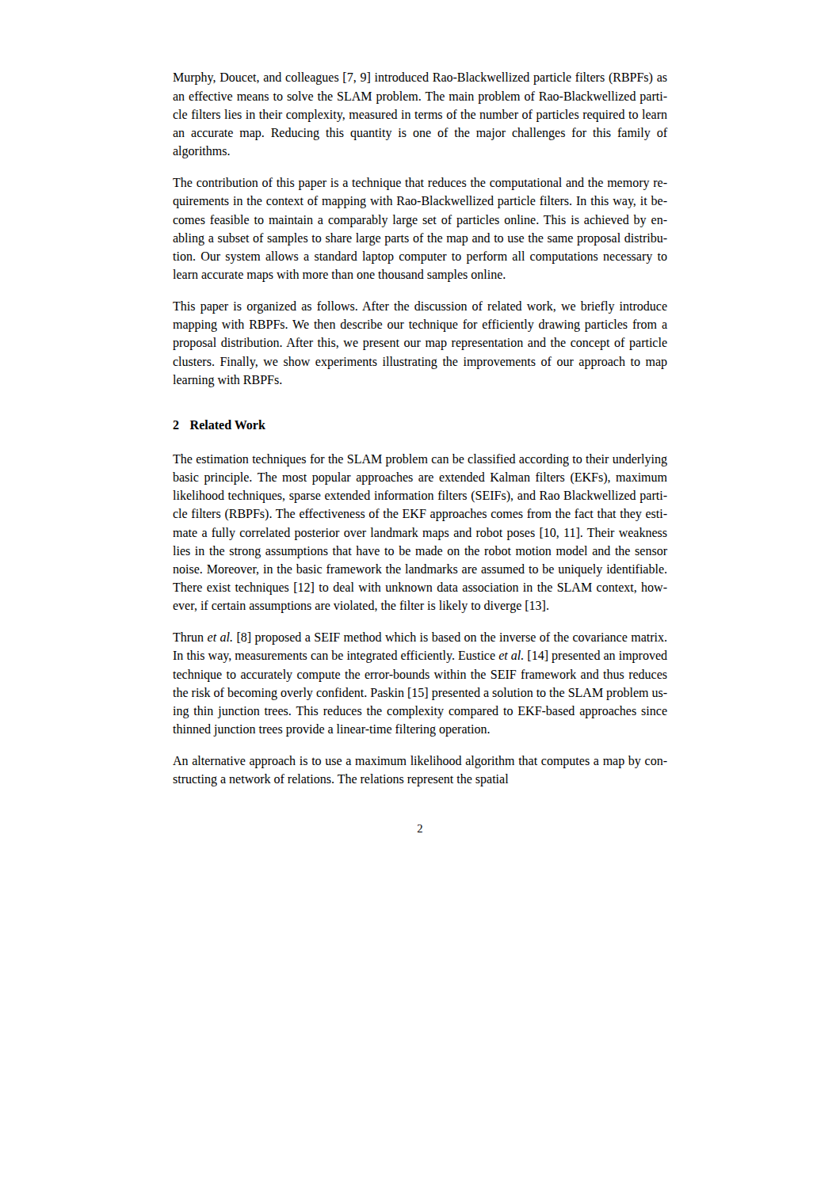Murphy, Doucet, and colleagues [7, 9] introduced Rao-Blackwellized particle filters (RBPFs) as an effective means to solve the SLAM problem. The main problem of Rao-Blackwellized particle filters lies in their complexity, measured in terms of the number of particles required to learn an accurate map. Reducing this quantity is one of the major challenges for this family of algorithms.
The contribution of this paper is a technique that reduces the computational and the memory requirements in the context of mapping with Rao-Blackwellized particle filters. In this way, it becomes feasible to maintain a comparably large set of particles online. This is achieved by enabling a subset of samples to share large parts of the map and to use the same proposal distribution. Our system allows a standard laptop computer to perform all computations necessary to learn accurate maps with more than one thousand samples online.
This paper is organized as follows. After the discussion of related work, we briefly introduce mapping with RBPFs. We then describe our technique for efficiently drawing particles from a proposal distribution. After this, we present our map representation and the concept of particle clusters. Finally, we show experiments illustrating the improvements of our approach to map learning with RBPFs.
2 Related Work
The estimation techniques for the SLAM problem can be classified according to their underlying basic principle. The most popular approaches are extended Kalman filters (EKFs), maximum likelihood techniques, sparse extended information filters (SEIFs), and Rao Blackwellized particle filters (RBPFs). The effectiveness of the EKF approaches comes from the fact that they estimate a fully correlated posterior over landmark maps and robot poses [10, 11]. Their weakness lies in the strong assumptions that have to be made on the robot motion model and the sensor noise. Moreover, in the basic framework the landmarks are assumed to be uniquely identifiable. There exist techniques [12] to deal with unknown data association in the SLAM context, however, if certain assumptions are violated, the filter is likely to diverge [13].
Thrun et al. [8] proposed a SEIF method which is based on the inverse of the covariance matrix. In this way, measurements can be integrated efficiently. Eustice et al. [14] presented an improved technique to accurately compute the error-bounds within the SEIF framework and thus reduces the risk of becoming overly confident. Paskin [15] presented a solution to the SLAM problem using thin junction trees. This reduces the complexity compared to EKF-based approaches since thinned junction trees provide a linear-time filtering operation.
An alternative approach is to use a maximum likelihood algorithm that computes a map by constructing a network of relations. The relations represent the spatial
2